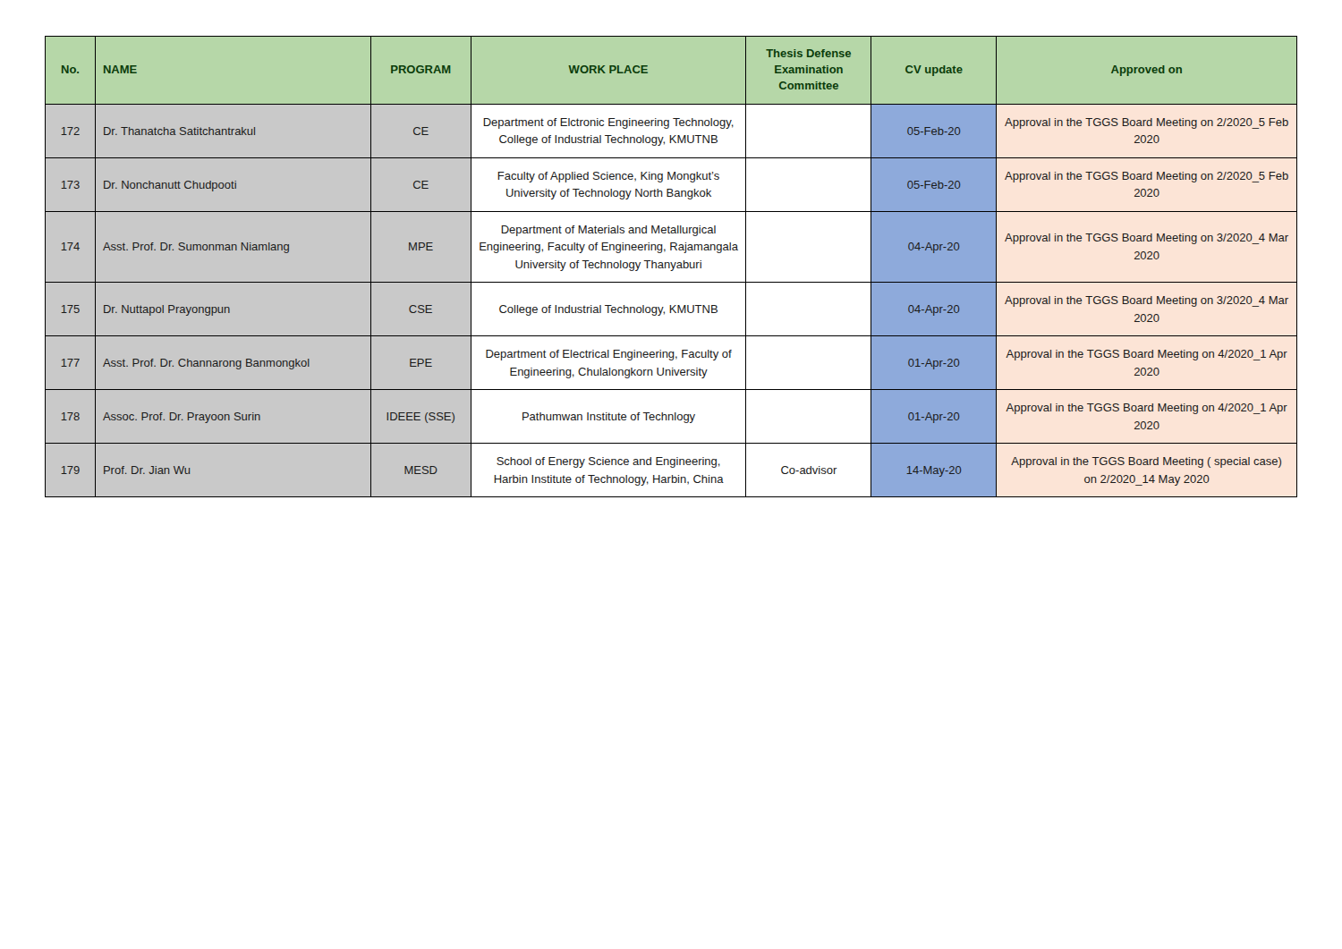| No. | NAME | PROGRAM | WORK PLACE | Thesis Defense Examination Committee | CV update | Approved on |
| --- | --- | --- | --- | --- | --- | --- |
| 172 | Dr. Thanatcha Satitchantrakul | CE | Department of Elctronic Engineering Technology, College of Industrial Technology, KMUTNB | | 05-Feb-20 | Approval in the TGGS Board Meeting on 2/2020_5 Feb 2020 |
| 173 | Dr. Nonchanutt Chudpooti | CE | Faculty of Applied Science, King Mongkut’s University of Technology North Bangkok | | 05-Feb-20 | Approval in the TGGS Board Meeting on 2/2020_5 Feb 2020 |
| 174 | Asst. Prof. Dr. Sumonman Niamlang | MPE | Department of Materials and Metallurgical Engineering, Faculty of Engineering, Rajamangala University of Technology Thanyaburi | | 04-Apr-20 | Approval in the TGGS Board Meeting on 3/2020_4 Mar 2020 |
| 175 | Dr. Nuttapol Prayongpun | CSE | College of Industrial Technology, KMUTNB | | 04-Apr-20 | Approval in the TGGS Board Meeting on 3/2020_4 Mar 2020 |
| 177 | Asst. Prof. Dr. Channarong Banmongkol | EPE | Department of Electrical Engineering, Faculty of Engineering, Chulalongkorn University | | 01-Apr-20 | Approval in the TGGS Board Meeting on 4/2020_1 Apr 2020 |
| 178 | Assoc. Prof. Dr. Prayoon Surin | IDEEE (SSE) | Pathumwan Institute of Technlogy | | 01-Apr-20 | Approval in the TGGS Board Meeting on 4/2020_1 Apr 2020 |
| 179 | Prof. Dr. Jian Wu | MESD | School of Energy Science and Engineering, Harbin Institute of Technology, Harbin, China | Co-advisor | 14-May-20 | Approval in the TGGS Board Meeting ( special case) on 2/2020_14 May 2020 |